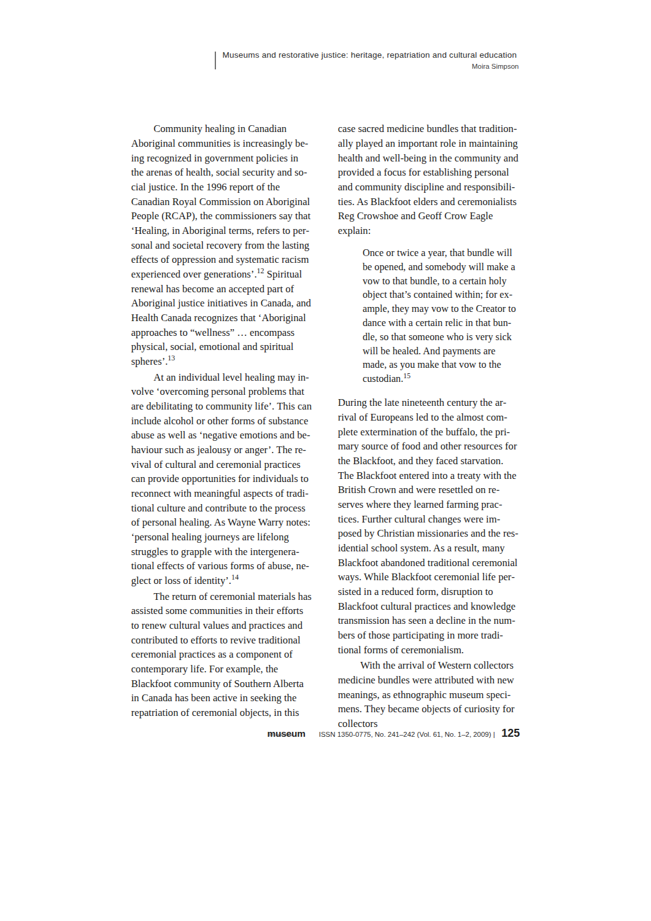Museums and restorative justice: heritage, repatriation and cultural education
Moira Simpson
Community healing in Canadian Aboriginal communities is increasingly being recognized in government policies in the arenas of health, social security and social justice. In the 1996 report of the Canadian Royal Commission on Aboriginal People (RCAP), the commissioners say that ‘Healing, in Aboriginal terms, refers to personal and societal recovery from the lasting effects of oppression and systematic racism experienced over generations’.12 Spiritual renewal has become an accepted part of Aboriginal justice initiatives in Canada, and Health Canada recognizes that ‘Aboriginal approaches to “wellness” … encompass physical, social, emotional and spiritual spheres’.13
At an individual level healing may involve ‘overcoming personal problems that are debilitating to community life’. This can include alcohol or other forms of substance abuse as well as ‘negative emotions and behaviour such as jealousy or anger’. The revival of cultural and ceremonial practices can provide opportunities for individuals to reconnect with meaningful aspects of traditional culture and contribute to the process of personal healing. As Wayne Warry notes: ‘personal healing journeys are lifelong struggles to grapple with the intergenerational effects of various forms of abuse, neglect or loss of identity’.14
The return of ceremonial materials has assisted some communities in their efforts to renew cultural values and practices and contributed to efforts to revive traditional ceremonial practices as a component of contemporary life. For example, the Blackfoot community of Southern Alberta in Canada has been active in seeking the repatriation of ceremonial objects, in this case sacred medicine bundles that traditionally played an important role in maintaining health and well-being in the community and provided a focus for establishing personal and community discipline and responsibilities. As Blackfoot elders and ceremonialists Reg Crowshoe and Geoff Crow Eagle explain:
Once or twice a year, that bundle will be opened, and somebody will make a vow to that bundle, to a certain holy object that’s contained within; for example, they may vow to the Creator to dance with a certain relic in that bundle, so that someone who is very sick will be healed. And payments are made, as you make that vow to the custodian.15
During the late nineteenth century the arrival of Europeans led to the almost complete extermination of the buffalo, the primary source of food and other resources for the Blackfoot, and they faced starvation. The Blackfoot entered into a treaty with the British Crown and were resettled on reserves where they learned farming practices. Further cultural changes were imposed by Christian missionaries and the residential school system. As a result, many Blackfoot abandoned traditional ceremonial ways. While Blackfoot ceremonial life persisted in a reduced form, disruption to Blackfoot cultural practices and knowledge transmission has seen a decline in the numbers of those participating in more traditional forms of ceremonialism.
With the arrival of Western collectors medicine bundles were attributed with new meanings, as ethnographic museum specimens. They became objects of curiosity for collectors
museumINTERNATIONAL ISSN 1350-0775, No. 241–242 (Vol. 61, No. 1–2, 2009) | 125